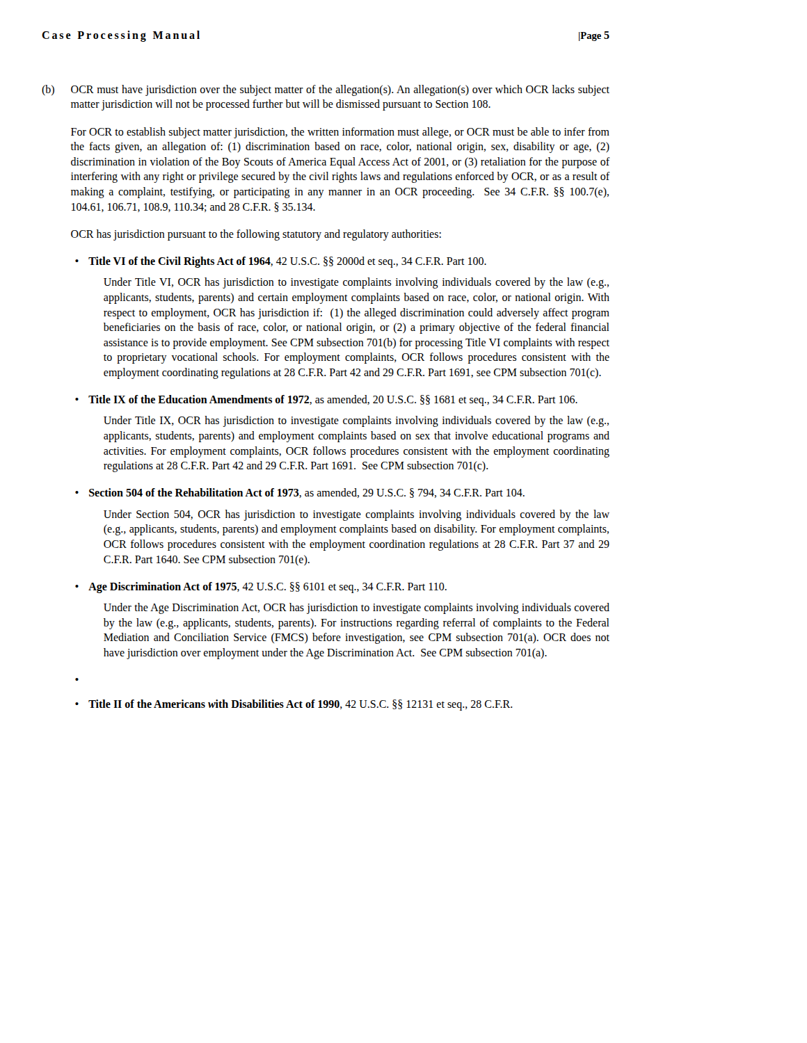Case Processing Manual |Page 5
(b)
OCR must have jurisdiction over the subject matter of the allegation(s). An allegation(s) over which OCR lacks subject matter jurisdiction will not be processed further but will be dismissed pursuant to Section 108.
For OCR to establish subject matter jurisdiction, the written information must allege, or OCR must be able to infer from the facts given, an allegation of: (1) discrimination based on race, color, national origin, sex, disability or age, (2) discrimination in violation of the Boy Scouts of America Equal Access Act of 2001, or (3) retaliation for the purpose of interfering with any right or privilege secured by the civil rights laws and regulations enforced by OCR, or as a result of making a complaint, testifying, or participating in any manner in an OCR proceeding. See 34 C.F.R. §§ 100.7(e), 104.61, 106.71, 108.9, 110.34; and 28 C.F.R. § 35.134.
OCR has jurisdiction pursuant to the following statutory and regulatory authorities:
Title VI of the Civil Rights Act of 1964, 42 U.S.C. §§ 2000d et seq., 34 C.F.R. Part 100.
Under Title VI, OCR has jurisdiction to investigate complaints involving individuals covered by the law (e.g., applicants, students, parents) and certain employment complaints based on race, color, or national origin. With respect to employment, OCR has jurisdiction if: (1) the alleged discrimination could adversely affect program beneficiaries on the basis of race, color, or national origin, or (2) a primary objective of the federal financial assistance is to provide employment. See CPM subsection 701(b) for processing Title VI complaints with respect to proprietary vocational schools. For employment complaints, OCR follows procedures consistent with the employment coordinating regulations at 28 C.F.R. Part 42 and 29 C.F.R. Part 1691, see CPM subsection 701(c).
Title IX of the Education Amendments of 1972, as amended, 20 U.S.C. §§ 1681 et seq., 34 C.F.R. Part 106.
Under Title IX, OCR has jurisdiction to investigate complaints involving individuals covered by the law (e.g., applicants, students, parents) and employment complaints based on sex that involve educational programs and activities. For employment complaints, OCR follows procedures consistent with the employment coordinating regulations at 28 C.F.R. Part 42 and 29 C.F.R. Part 1691. See CPM subsection 701(c).
Section 504 of the Rehabilitation Act of 1973, as amended, 29 U.S.C. § 794, 34 C.F.R. Part 104.
Under Section 504, OCR has jurisdiction to investigate complaints involving individuals covered by the law (e.g., applicants, students, parents) and employment complaints based on disability. For employment complaints, OCR follows procedures consistent with the employment coordination regulations at 28 C.F.R. Part 37 and 29 C.F.R. Part 1640. See CPM subsection 701(e).
Age Discrimination Act of 1975, 42 U.S.C. §§ 6101 et seq., 34 C.F.R. Part 110.
Under the Age Discrimination Act, OCR has jurisdiction to investigate complaints involving individuals covered by the law (e.g., applicants, students, parents). For instructions regarding referral of complaints to the Federal Mediation and Conciliation Service (FMCS) before investigation, see CPM subsection 701(a). OCR does not have jurisdiction over employment under the Age Discrimination Act. See CPM subsection 701(a).
Title II of the Americans with Disabilities Act of 1990, 42 U.S.C. §§ 12131 et seq., 28 C.F.R.